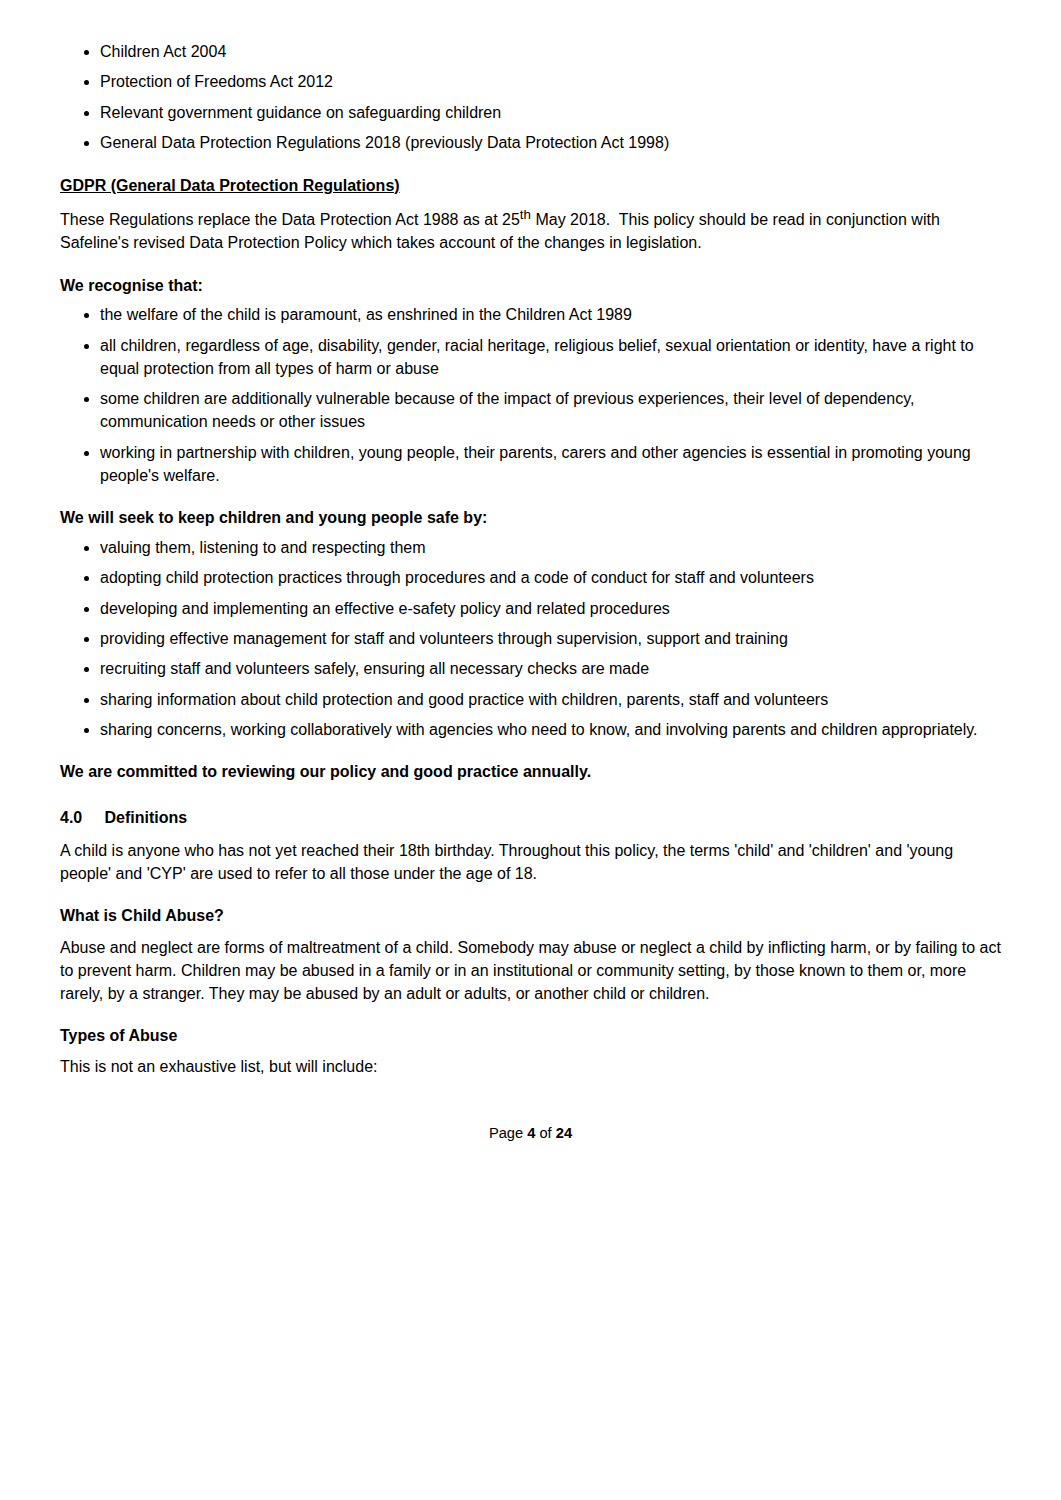Children Act 2004
Protection of Freedoms Act 2012
Relevant government guidance on safeguarding children
General Data Protection Regulations 2018 (previously Data Protection Act 1998)
GDPR (General Data Protection Regulations)
These Regulations replace the Data Protection Act 1988 as at 25th May 2018. This policy should be read in conjunction with Safeline's revised Data Protection Policy which takes account of the changes in legislation.
We recognise that:
the welfare of the child is paramount, as enshrined in the Children Act 1989
all children, regardless of age, disability, gender, racial heritage, religious belief, sexual orientation or identity, have a right to equal protection from all types of harm or abuse
some children are additionally vulnerable because of the impact of previous experiences, their level of dependency, communication needs or other issues
working in partnership with children, young people, their parents, carers and other agencies is essential in promoting young people's welfare.
We will seek to keep children and young people safe by:
valuing them, listening to and respecting them
adopting child protection practices through procedures and a code of conduct for staff and volunteers
developing and implementing an effective e-safety policy and related procedures
providing effective management for staff and volunteers through supervision, support and training
recruiting staff and volunteers safely, ensuring all necessary checks are made
sharing information about child protection and good practice with children, parents, staff and volunteers
sharing concerns, working collaboratively with agencies who need to know, and involving parents and children appropriately.
We are committed to reviewing our policy and good practice annually.
4.0 Definitions
A child is anyone who has not yet reached their 18th birthday. Throughout this policy, the terms 'child' and 'children' and 'young people' and 'CYP' are used to refer to all those under the age of 18.
What is Child Abuse?
Abuse and neglect are forms of maltreatment of a child. Somebody may abuse or neglect a child by inflicting harm, or by failing to act to prevent harm. Children may be abused in a family or in an institutional or community setting, by those known to them or, more rarely, by a stranger. They may be abused by an adult or adults, or another child or children.
Types of Abuse
This is not an exhaustive list, but will include:
Page 4 of 24